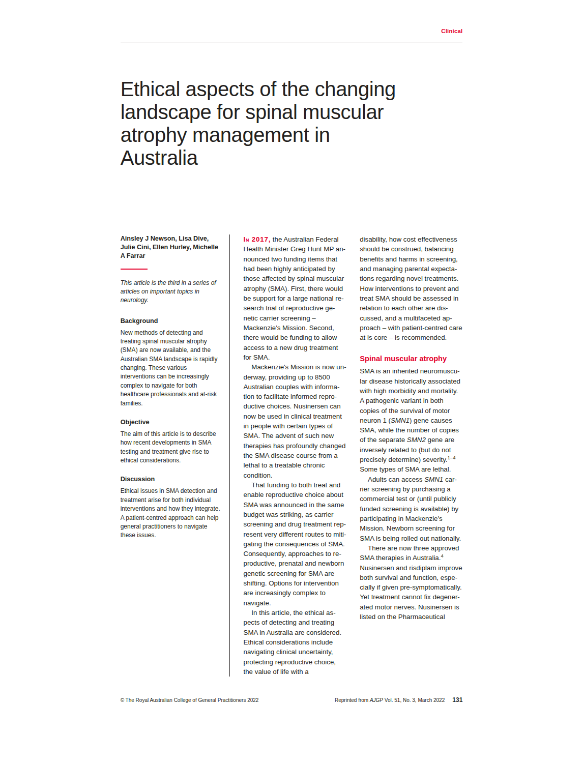Clinical
Ethical aspects of the changing landscape for spinal muscular atrophy management in Australia
Ainsley J Newson, Lisa Dive, Julie Cini, Ellen Hurley, Michelle A Farrar
This article is the third in a series of articles on important topics in neurology.
Background
New methods of detecting and treating spinal muscular atrophy (SMA) are now available, and the Australian SMA landscape is rapidly changing. These various interventions can be increasingly complex to navigate for both healthcare professionals and at-risk families.
Objective
The aim of this article is to describe how recent developments in SMA testing and treatment give rise to ethical considerations.
Discussion
Ethical issues in SMA detection and treatment arise for both individual interventions and how they integrate. A patient-centred approach can help general practitioners to navigate these issues.
In 2017, the Australian Federal Health Minister Greg Hunt MP announced two funding items that had been highly anticipated by those affected by spinal muscular atrophy (SMA). First, there would be support for a large national research trial of reproductive genetic carrier screening – Mackenzie's Mission. Second, there would be funding to allow access to a new drug treatment for SMA.
Mackenzie's Mission is now underway, providing up to 8500 Australian couples with information to facilitate informed reproductive choices. Nusinersen can now be used in clinical treatment in people with certain types of SMA. The advent of such new therapies has profoundly changed the SMA disease course from a lethal to a treatable chronic condition.
That funding to both treat and enable reproductive choice about SMA was announced in the same budget was striking, as carrier screening and drug treatment represent very different routes to mitigating the consequences of SMA. Consequently, approaches to reproductive, prenatal and newborn genetic screening for SMA are shifting. Options for intervention are increasingly complex to navigate.
In this article, the ethical aspects of detecting and treating SMA in Australia are considered. Ethical considerations include navigating clinical uncertainty, protecting reproductive choice, the value of life with a
disability, how cost effectiveness should be construed, balancing benefits and harms in screening, and managing parental expectations regarding novel treatments. How interventions to prevent and treat SMA should be assessed in relation to each other are discussed, and a multifaceted approach – with patient-centred care at is core – is recommended.
Spinal muscular atrophy
SMA is an inherited neuromuscular disease historically associated with high morbidity and mortality. A pathogenic variant in both copies of the survival of motor neuron 1 (SMN1) gene causes SMA, while the number of copies of the separate SMN2 gene are inversely related to (but do not precisely determine) severity.1–4 Some types of SMA are lethal.
Adults can access SMN1 carrier screening by purchasing a commercial test or (until publicly funded screening is available) by participating in Mackenzie's Mission. Newborn screening for SMA is being rolled out nationally.
There are now three approved SMA therapies in Australia.4 Nusinersen and risdiplam improve both survival and function, especially if given pre-symptomatically. Yet treatment cannot fix degenerated motor nerves. Nusinersen is listed on the Pharmaceutical
© The Royal Australian College of General Practitioners 2022
Reprinted from AJGP Vol. 51, No. 3, March 2022 131